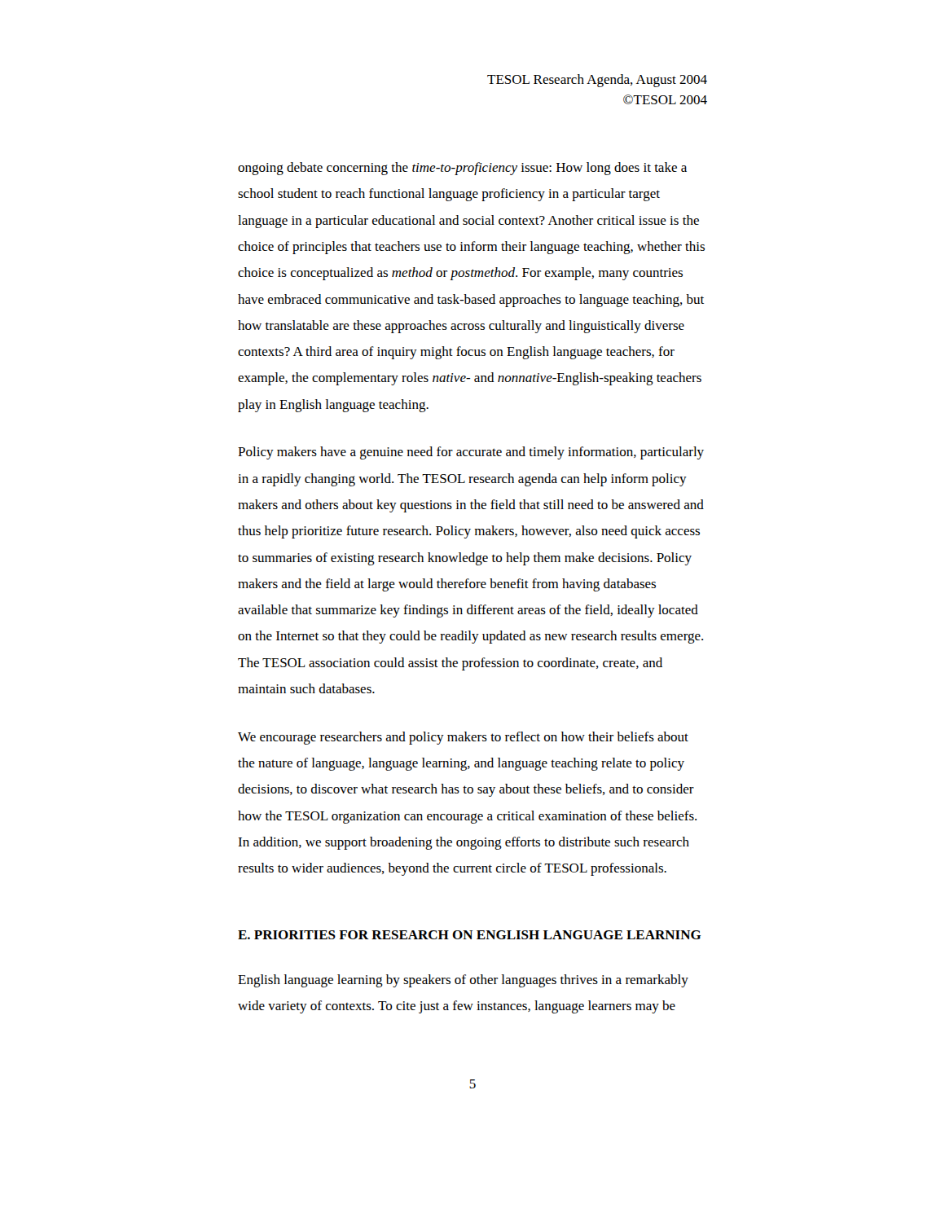TESOL Research Agenda, August 2004 ©TESOL 2004
ongoing debate concerning the time-to-proficiency issue: How long does it take a school student to reach functional language proficiency in a particular target language in a particular educational and social context? Another critical issue is the choice of principles that teachers use to inform their language teaching, whether this choice is conceptualized as method or postmethod. For example, many countries have embraced communicative and task-based approaches to language teaching, but how translatable are these approaches across culturally and linguistically diverse contexts? A third area of inquiry might focus on English language teachers, for example, the complementary roles native- and nonnative-English-speaking teachers play in English language teaching.
Policy makers have a genuine need for accurate and timely information, particularly in a rapidly changing world. The TESOL research agenda can help inform policy makers and others about key questions in the field that still need to be answered and thus help prioritize future research. Policy makers, however, also need quick access to summaries of existing research knowledge to help them make decisions. Policy makers and the field at large would therefore benefit from having databases available that summarize key findings in different areas of the field, ideally located on the Internet so that they could be readily updated as new research results emerge. The TESOL association could assist the profession to coordinate, create, and maintain such databases.
We encourage researchers and policy makers to reflect on how their beliefs about the nature of language, language learning, and language teaching relate to policy decisions, to discover what research has to say about these beliefs, and to consider how the TESOL organization can encourage a critical examination of these beliefs. In addition, we support broadening the ongoing efforts to distribute such research results to wider audiences, beyond the current circle of TESOL professionals.
E. Priorities for Research on English Language Learning
English language learning by speakers of other languages thrives in a remarkably wide variety of contexts. To cite just a few instances, language learners may be
5